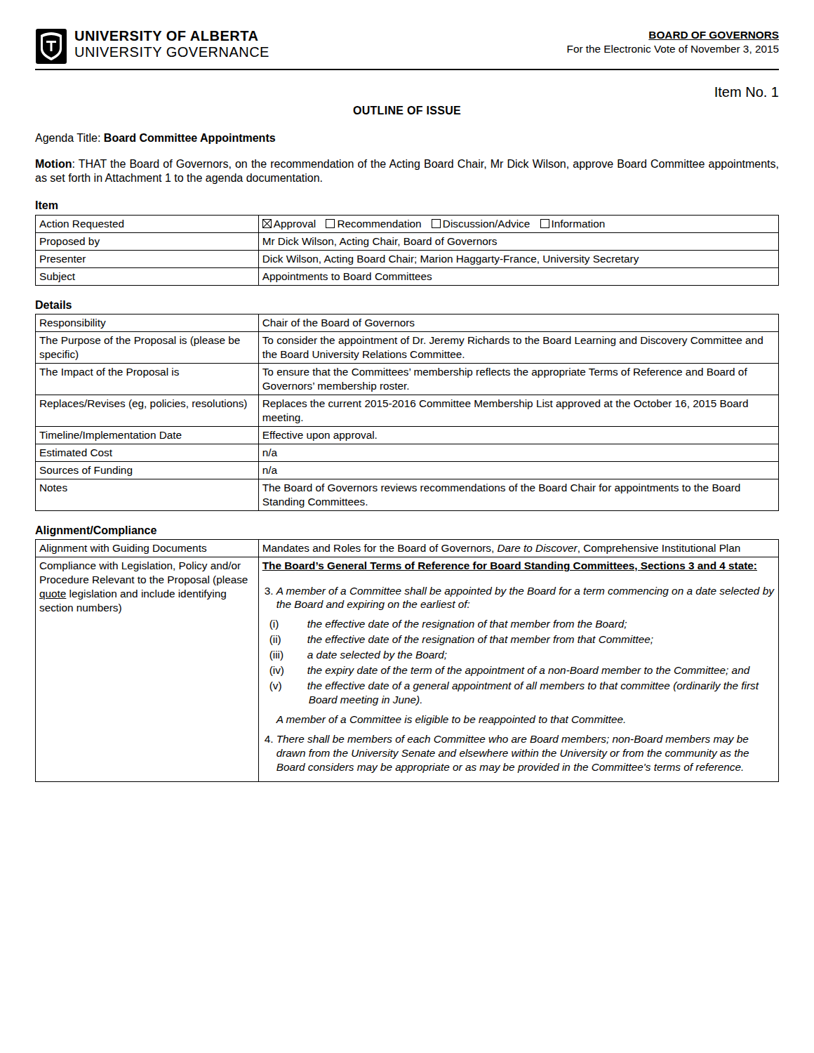UNIVERSITY OF ALBERTA
UNIVERSITY GOVERNANCE
BOARD OF GOVERNORS
For the Electronic Vote of November 3, 2015
Item No. 1
OUTLINE OF ISSUE
Agenda Title: Board Committee Appointments
Motion: THAT the Board of Governors, on the recommendation of the Acting Board Chair, Mr Dick Wilson, approve Board Committee appointments, as set forth in Attachment 1 to the agenda documentation.
Item
| Action Requested | Approval Recommendation Discussion/Advice Information |
| Proposed by | Mr Dick Wilson, Acting Chair, Board of Governors |
| Presenter | Dick Wilson, Acting Board Chair; Marion Haggarty-France, University Secretary |
| Subject | Appointments to Board Committees |
Details
| Responsibility | Chair of the Board of Governors |
| The Purpose of the Proposal is (please be specific) | To consider the appointment of Dr. Jeremy Richards to the Board Learning and Discovery Committee and the Board University Relations Committee. |
| The Impact of the Proposal is | To ensure that the Committees’ membership reflects the appropriate Terms of Reference and Board of Governors’ membership roster. |
| Replaces/Revises (eg, policies, resolutions) | Replaces the current 2015-2016 Committee Membership List approved at the October 16, 2015 Board meeting. |
| Timeline/Implementation Date | Effective upon approval. |
| Estimated Cost | n/a |
| Sources of Funding | n/a |
| Notes | The Board of Governors reviews recommendations of the Board Chair for appointments to the Board Standing Committees. |
Alignment/Compliance
| Alignment with Guiding Documents | Mandates and Roles for the Board of Governors, Dare to Discover , Comprehensive Institutional Plan |
| Compliance with Legislation, Policy and/or Procedure Relevant to the Proposal (please quote legislation and include identifying section numbers) | The Board’s General Terms of Reference for Board Standing Committees, Sections 3 and 4 state: A member of a Committee shall be appointed by the Board for a term commencing on a date selected by the Board and expiring on the earliest of: (i) the effective date of the resignation of that member from the Board; (ii) the effective date of the resignation of that member from that Committee; (iii) a date selected by the Board; (iv) the expiry date of the term of the appointment of a non-Board member to the Committee; and (v) the effective date of a general appointment of all members to that committee (ordinarily the first Board meeting in June). A member of a Committee is eligible to be reappointed to that Committee. There shall be members of each Committee who are Board members; non-Board members may be drawn from the University Senate and elsewhere within the University or from the community as the Board considers may be appropriate or as may be provided in the Committee's terms of reference. |